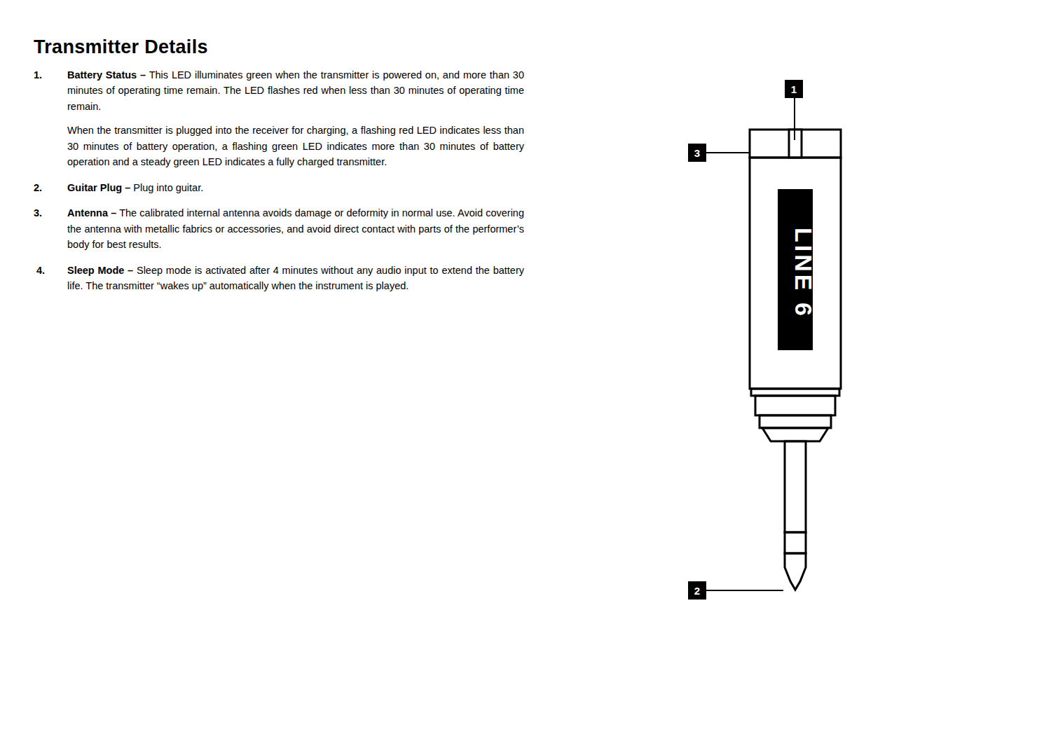Transmitter Details
1. Battery Status – This LED illuminates green when the transmitter is powered on, and more than 30 minutes of operating time remain. The LED flashes red when less than 30 minutes of operating time remain.
When the transmitter is plugged into the receiver for charging, a flashing red LED indicates less than 30 minutes of battery operation, a flashing green LED indicates more than 30 minutes of battery operation and a steady green LED indicates a fully charged transmitter.
2. Guitar Plug – Plug into guitar.
3. Antenna – The calibrated internal antenna avoids damage or deformity in normal use. Avoid covering the antenna with metallic fabrics or accessories, and avoid direct contact with parts of the performer’s body for best results.
4. Sleep Mode – Sleep mode is activated after 4 minutes without any audio input to extend the battery life. The transmitter “wakes up” automatically when the instrument is played.
LINE 6
1
3
2